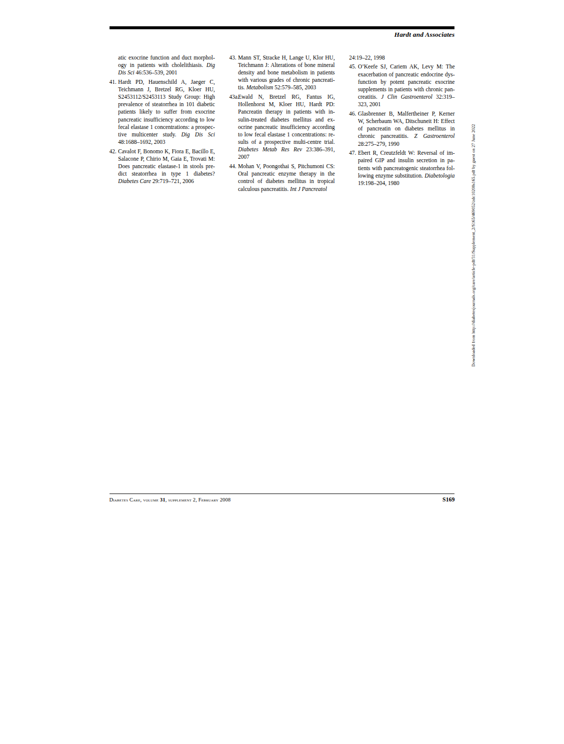Hardt and Associates
atic exocrine function and duct morphology in patients with cholelithiasis. Dig Dis Sci 46:536–539, 2001
41. Hardt PD, Hauenschild A, Jaeger C, Teichmann J, Bretzel RG, Kloer HU, S2453112/S2453113 Study Group: High prevalence of steatorrhea in 101 diabetic patients likely to suffer from exocrine pancreatic insufficiency according to low fecal elastase 1 concentrations: a prospective multicenter study. Dig Dis Sci 48:1688–1692, 2003
42. Cavalot F, Bonomo K, Fiora E, Bacillo E, Salacone P, Chirio M, Gaia E, Trovati M: Does pancreatic elastase-1 in stools predict steatorrhea in type 1 diabetes? Diabetes Care 29:719–721, 2006
43. Mann ST, Stracke H, Lange U, Klor HU, Teichmann J: Alterations of bone mineral density and bone metabolism in patients with various grades of chronic pancreatitis. Metabolism 52:579–585, 2003
43a. Ewald N, Bretzel RG, Fantus IG, Hollenhorst M, Kloer HU, Hardt PD: Pancreatin therapy in patients with insulin-treated diabetes mellitus and exocrine pancreatic insufficiency according to low fecal elastase 1 concentrations: results of a prospective multi-centre trial. Diabetes Metab Res Rev 23:386–391, 2007
44. Mohan V, Poongothai S, Pitchumoni CS: Oral pancreatic enzyme therapy in the control of diabetes mellitus in tropical calculous pancreatitis. Int J Pancreatol
24:19–22, 1998
45. O’Keefe SJ, Cariem AK, Levy M: The exacerbation of pancreatic endocrine dysfunction by potent pancreatic exocrine supplements in patients with chronic pancreatitis. J Clin Gastroenterol 32:319–323, 2001
46. Glasbrenner B, Malfertheiner P, Kerner W, Scherbaum WA, Ditschuneit H: Effect of pancreatin on diabetes mellitus in chronic pancreatitis. Z Gastroenterol 28:275–279, 1990
47. Ebert R, Creutzfeldt W: Reversal of impaired GIP and insulin secretion in patients with pancreatogenic steatorrhea following enzyme substitution. Diabetologia 19:198–204, 1980
Downloaded from http://diabetesjournals.org/care/article-pdf/31/Supplement_2/S165/469052/zdc10208s165.pdf by guest on 27 June 2022
Diabetes Care, volume 31, supplement 2, February 2008
S169